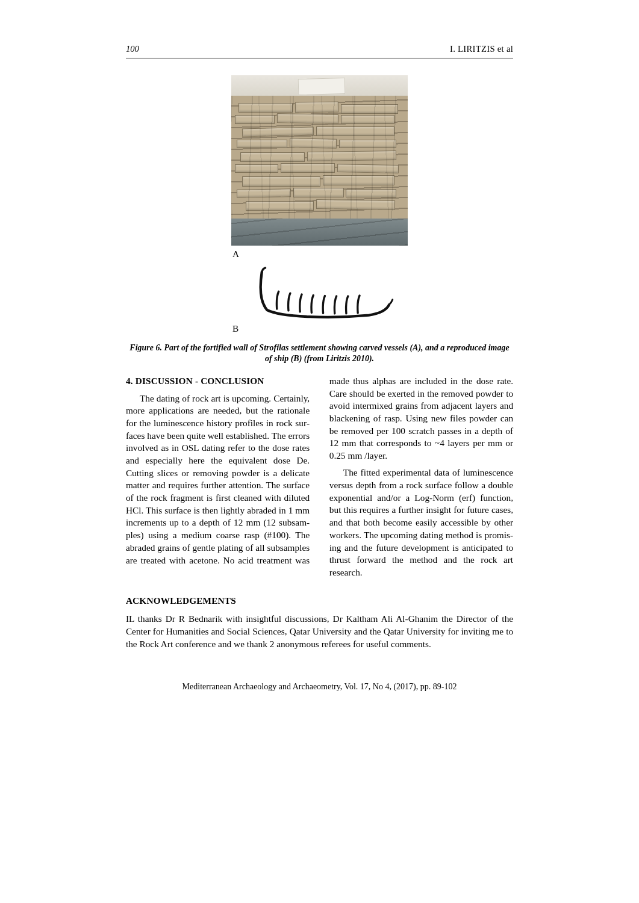100 I. LIRITZIS et al
A
B
Figure 6. Part of the fortified wall of Strofilas settlement showing carved vessels (A), and a reproduced image of ship (B) (from Liritzis 2010).
4. DISCUSSION - CONCLUSION
The dating of rock art is upcoming. Certainly, more applications are needed, but the rationale for the luminescence history profiles in rock surfaces have been quite well established. The errors involved as in OSL dating refer to the dose rates and especially here the equivalent dose De. Cutting slices or removing powder is a delicate matter and requires further attention. The surface of the rock fragment is first cleaned with diluted HCl. This surface is then lightly abraded in 1 mm increments up to a depth of 12 mm (12 subsamples) using a medium coarse rasp (#100). The abraded grains of gentle plating of all subsamples are treated with acetone. No acid treatment was made thus alphas are included in the dose rate. Care should be exerted in the removed powder to avoid intermixed grains from adjacent layers and blackening of rasp. Using new files powder can be removed per 100 scratch passes in a depth of 12 mm that corresponds to ~4 layers per mm or 0.25 mm /layer.
The fitted experimental data of luminescence versus depth from a rock surface follow a double exponential and/or a Log-Norm (erf) function, but this requires a further insight for future cases, and that both become easily accessible by other workers. The upcoming dating method is promising and the future development is anticipated to thrust forward the method and the rock art research.
ACKNOWLEDGEMENTS
IL thanks Dr R Bednarik with insightful discussions, Dr Kaltham Ali Al-Ghanim the Director of the Center for Humanities and Social Sciences, Qatar University and the Qatar University for inviting me to the Rock Art conference and we thank 2 anonymous referees for useful comments.
Mediterranean Archaeology and Archaeometry, Vol. 17, No 4, (2017), pp. 89-102